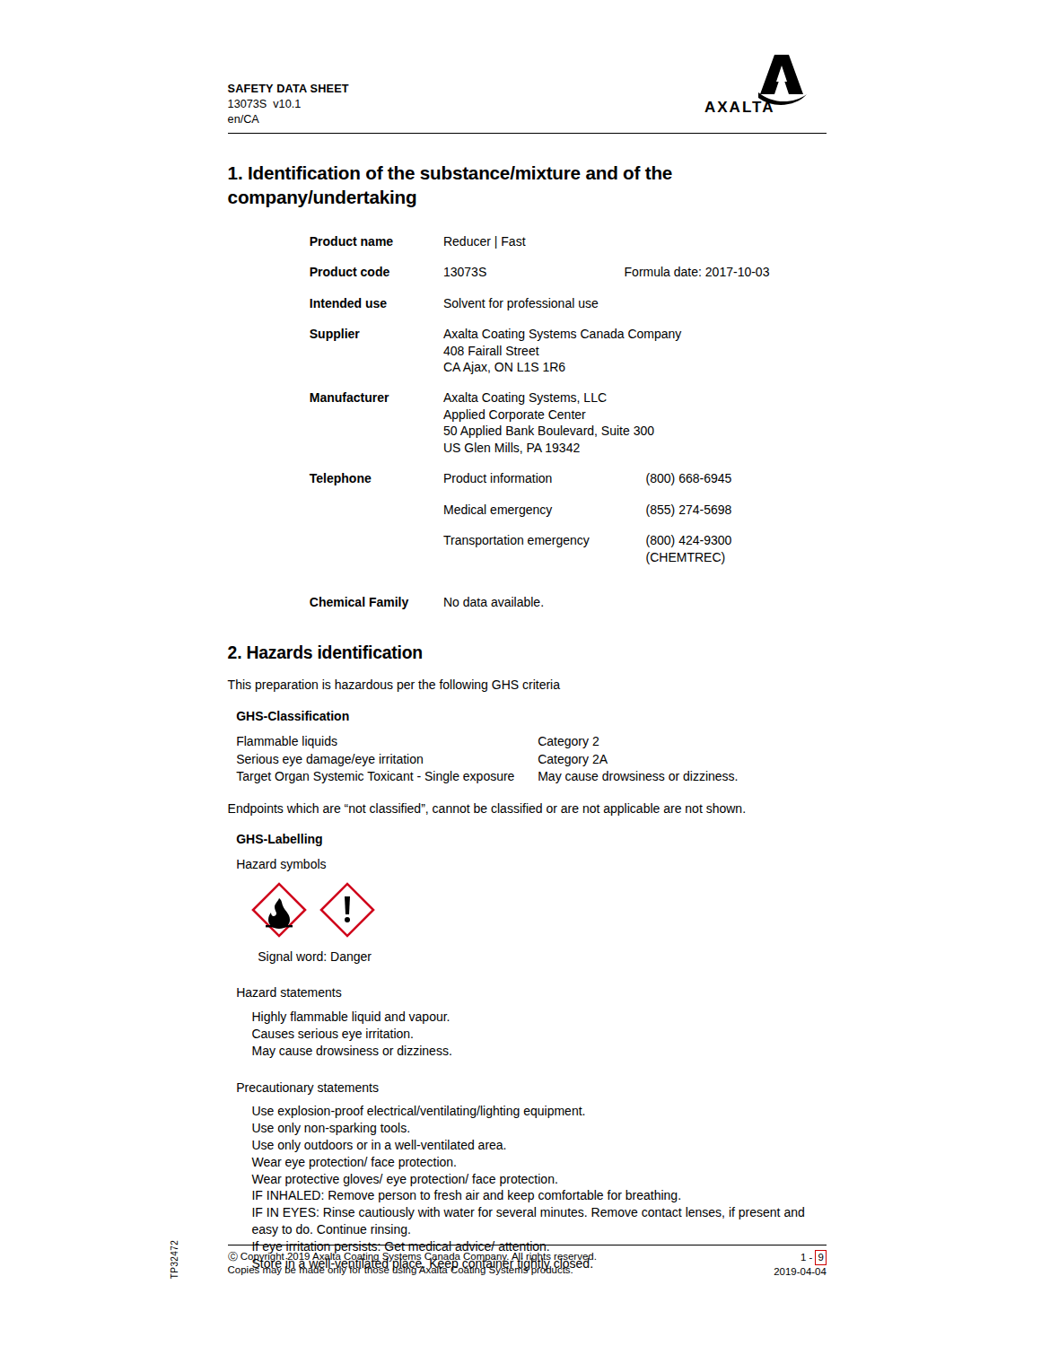SAFETY DATA SHEET
13073S v10.1
en/CA
AXALTA
1. Identification of the substance/mixture and of the company/undertaking
| Product name | Reducer / Fast |
| Product code | 13073S | Formula date: 2017-10-03 |
| Intended use | Solvent for professional use |
| Supplier | Axalta Coating Systems Canada Company 408 Fairall Street CA Ajax, ON L1S 1R6 |
| Manufacturer | Axalta Coating Systems, LLC Applied Corporate Center 50 Applied Bank Boulevard, Suite 300 US Glen Mills, PA 19342 |
| Telephone | / Product information / (800) 668-6945 / / Medical emergency / (855) 274-5698 / / Transportation emergency / (800) 424-9300 (CHEMTREC) / |
| Chemical Family | No data available. |
2. Hazards identification
This preparation is hazardous per the following GHS criteria
GHS-Classification
| Flammable liquids | Category 2 |
| Serious eye damage/eye irritation | Category 2A |
| Target Organ Systemic Toxicant - Single exposure | May cause drowsiness or dizziness. |
Endpoints which are “not classified”, cannot be classified or are not applicable are not shown.
GHS-Labelling
Hazard symbols
Signal word: Danger
Hazard statements
Highly flammable liquid and vapour.
Causes serious eye irritation.
May cause drowsiness or dizziness.
Precautionary statements
Use explosion-proof electrical/ventilating/lighting equipment.
Use only non-sparking tools.
Use only outdoors or in a well-ventilated area.
Wear eye protection/ face protection.
Wear protective gloves/ eye protection/ face protection.
IF INHALED: Remove person to fresh air and keep comfortable for breathing.
IF IN EYES: Rinse cautiously with water for several minutes. Remove contact lenses, if present and easy to do. Continue rinsing.
If eye irritation persists: Get medical advice/ attention.
Store in a well-ventilated place. Keep container tightly closed.
Ⓒ Copyright 2019 Axalta Coating Systems Canada Company. All rights reserved.
Copies may be made only for those using Axalta Coating Systems products.
1 - 9
2019-04-04
TP32472